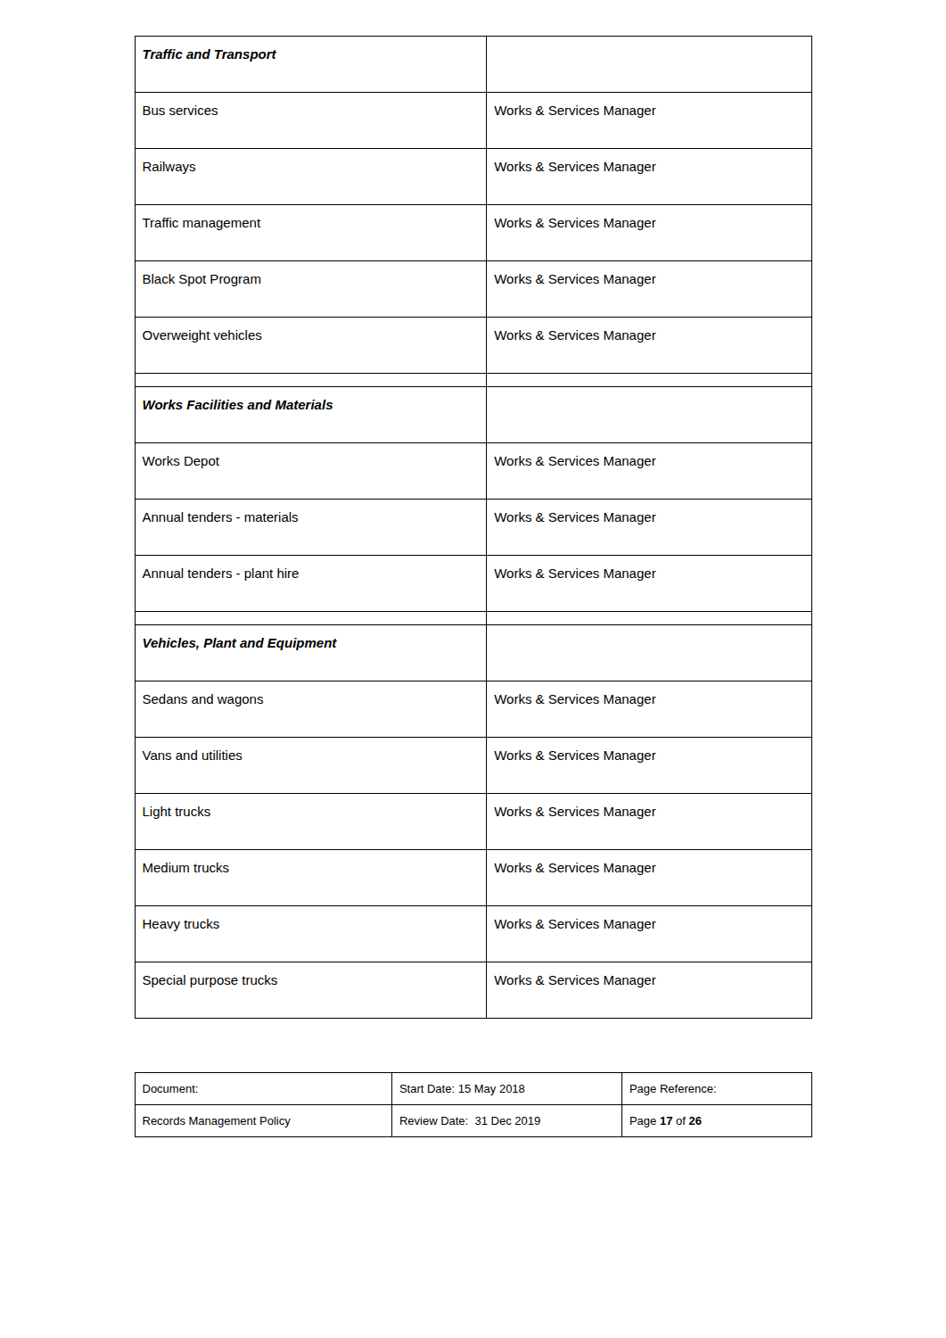| Traffic and Transport | |
| Bus services | Works & Services Manager |
| Railways | Works & Services Manager |
| Traffic management | Works & Services Manager |
| Black Spot Program | Works & Services Manager |
| Overweight vehicles | Works & Services Manager |
| Works Facilities and Materials | |
| Works Depot | Works & Services Manager |
| Annual tenders - materials | Works & Services Manager |
| Annual tenders - plant hire | Works & Services Manager |
| Vehicles, Plant and Equipment | |
| Sedans and wagons | Works & Services Manager |
| Vans and utilities | Works & Services Manager |
| Light trucks | Works & Services Manager |
| Medium trucks | Works & Services Manager |
| Heavy trucks | Works & Services Manager |
| Special purpose trucks | Works & Services Manager |
| Document: | Start Date: 15 May 2018 | Page Reference: |
| Records Management Policy | Review Date: 31 Dec 2019 | Page 17 of 26 |